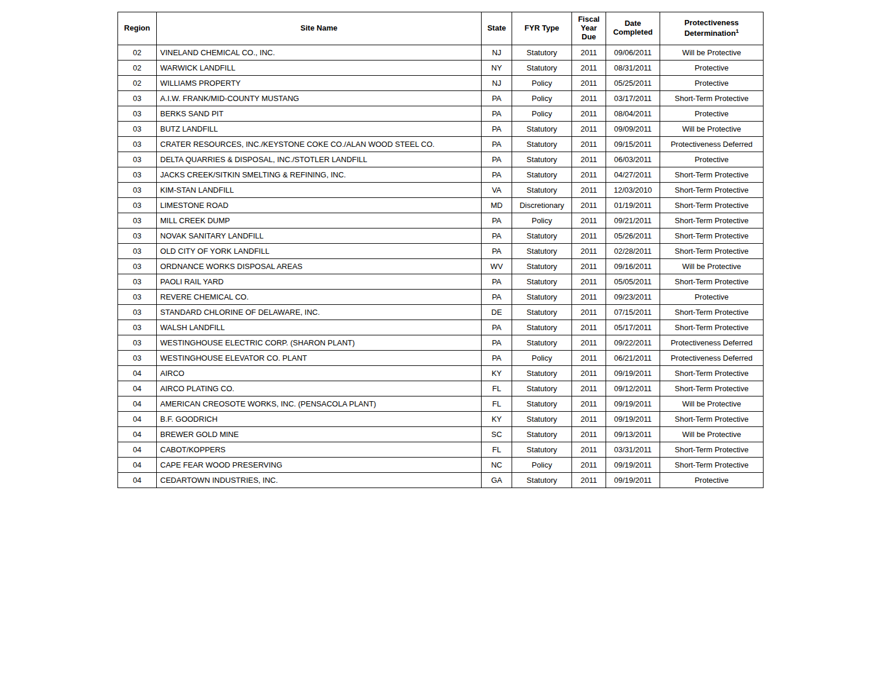Five-Year Review Site Listing
| Region | Site Name | State | FYR Type | Fiscal Year Due | Date Completed | Protectiveness Determination 1 |
| --- | --- | --- | --- | --- | --- | --- |
| 02 | VINELAND CHEMICAL CO., INC. | NJ | Statutory | 2011 | 09/06/2011 | Will be Protective |
| 02 | WARWICK LANDFILL | NY | Statutory | 2011 | 08/31/2011 | Protective |
| 02 | WILLIAMS PROPERTY | NJ | Policy | 2011 | 05/25/2011 | Protective |
| 03 | A.I.W. FRANK/MID-COUNTY MUSTANG | PA | Policy | 2011 | 03/17/2011 | Short-Term Protective |
| 03 | BERKS SAND PIT | PA | Policy | 2011 | 08/04/2011 | Protective |
| 03 | BUTZ LANDFILL | PA | Statutory | 2011 | 09/09/2011 | Will be Protective |
| 03 | CRATER RESOURCES, INC./KEYSTONE COKE CO./ALAN WOOD STEEL CO. | PA | Statutory | 2011 | 09/15/2011 | Protectiveness Deferred |
| 03 | DELTA QUARRIES & DISPOSAL, INC./STOTLER LANDFILL | PA | Statutory | 2011 | 06/03/2011 | Protective |
| 03 | JACKS CREEK/SITKIN SMELTING & REFINING, INC. | PA | Statutory | 2011 | 04/27/2011 | Short-Term Protective |
| 03 | KIM-STAN LANDFILL | VA | Statutory | 2011 | 12/03/2010 | Short-Term Protective |
| 03 | LIMESTONE ROAD | MD | Discretionary | 2011 | 01/19/2011 | Short-Term Protective |
| 03 | MILL CREEK DUMP | PA | Policy | 2011 | 09/21/2011 | Short-Term Protective |
| 03 | NOVAK SANITARY LANDFILL | PA | Statutory | 2011 | 05/26/2011 | Short-Term Protective |
| 03 | OLD CITY OF YORK LANDFILL | PA | Statutory | 2011 | 02/28/2011 | Short-Term Protective |
| 03 | ORDNANCE WORKS DISPOSAL AREAS | WV | Statutory | 2011 | 09/16/2011 | Will be Protective |
| 03 | PAOLI RAIL YARD | PA | Statutory | 2011 | 05/05/2011 | Short-Term Protective |
| 03 | REVERE CHEMICAL CO. | PA | Statutory | 2011 | 09/23/2011 | Protective |
| 03 | STANDARD CHLORINE OF DELAWARE, INC. | DE | Statutory | 2011 | 07/15/2011 | Short-Term Protective |
| 03 | WALSH LANDFILL | PA | Statutory | 2011 | 05/17/2011 | Short-Term Protective |
| 03 | WESTINGHOUSE ELECTRIC CORP. (SHARON PLANT) | PA | Statutory | 2011 | 09/22/2011 | Protectiveness Deferred |
| 03 | WESTINGHOUSE ELEVATOR CO. PLANT | PA | Policy | 2011 | 06/21/2011 | Protectiveness Deferred |
| 04 | AIRCO | KY | Statutory | 2011 | 09/19/2011 | Short-Term Protective |
| 04 | AIRCO PLATING CO. | FL | Statutory | 2011 | 09/12/2011 | Short-Term Protective |
| 04 | AMERICAN CREOSOTE WORKS, INC. (PENSACOLA PLANT) | FL | Statutory | 2011 | 09/19/2011 | Will be Protective |
| 04 | B.F. GOODRICH | KY | Statutory | 2011 | 09/19/2011 | Short-Term Protective |
| 04 | BREWER GOLD MINE | SC | Statutory | 2011 | 09/13/2011 | Will be Protective |
| 04 | CABOT/KOPPERS | FL | Statutory | 2011 | 03/31/2011 | Short-Term Protective |
| 04 | CAPE FEAR WOOD PRESERVING | NC | Policy | 2011 | 09/19/2011 | Short-Term Protective |
| 04 | CEDARTOWN INDUSTRIES, INC. | GA | Statutory | 2011 | 09/19/2011 | Protective |